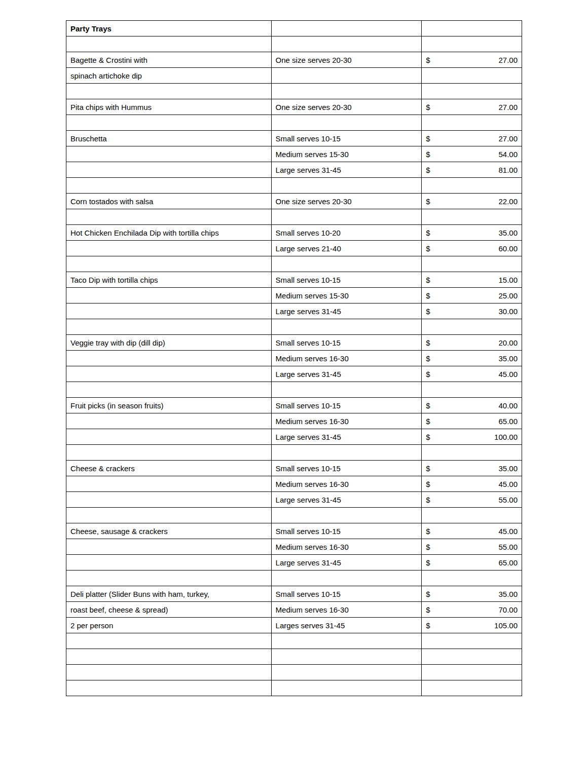| Party Trays | | |
| Bagette & Crostini with | One size serves 20-30 | $ 27.00 |
| spinach artichoke dip | | |
| Pita chips with Hummus | One size serves 20-30 | $ 27.00 |
| Bruschetta | Small serves 10-15 | $ 27.00 |
| | Medium serves 15-30 | $ 54.00 |
| | Large serves 31-45 | $ 81.00 |
| Corn tostados with salsa | One size serves 20-30 | $ 22.00 |
| Hot Chicken Enchilada Dip with tortilla chips | Small serves 10-20 | $ 35.00 |
| | Large serves 21-40 | $ 60.00 |
| Taco Dip with tortilla chips | Small serves 10-15 | $ 15.00 |
| | Medium serves 15-30 | $ 25.00 |
| | Large serves 31-45 | $ 30.00 |
| Veggie tray with dip (dill dip) | Small serves 10-15 | $ 20.00 |
| | Medium serves 16-30 | $ 35.00 |
| | Large serves 31-45 | $ 45.00 |
| Fruit picks (in season fruits) | Small serves 10-15 | $ 40.00 |
| | Medium serves 16-30 | $ 65.00 |
| | Large serves 31-45 | $ 100.00 |
| Cheese & crackers | Small serves 10-15 | $ 35.00 |
| | Medium serves 16-30 | $ 45.00 |
| | Large serves 31-45 | $ 55.00 |
| Cheese, sausage & crackers | Small serves 10-15 | $ 45.00 |
| | Medium serves 16-30 | $ 55.00 |
| | Large serves 31-45 | $ 65.00 |
| Deli platter (Slider Buns with ham, turkey, | Small serves 10-15 | $ 35.00 |
| roast beef, cheese & spread) | Medium serves 16-30 | $ 70.00 |
| 2 per person | Larges serves 31-45 | $ 105.00 |